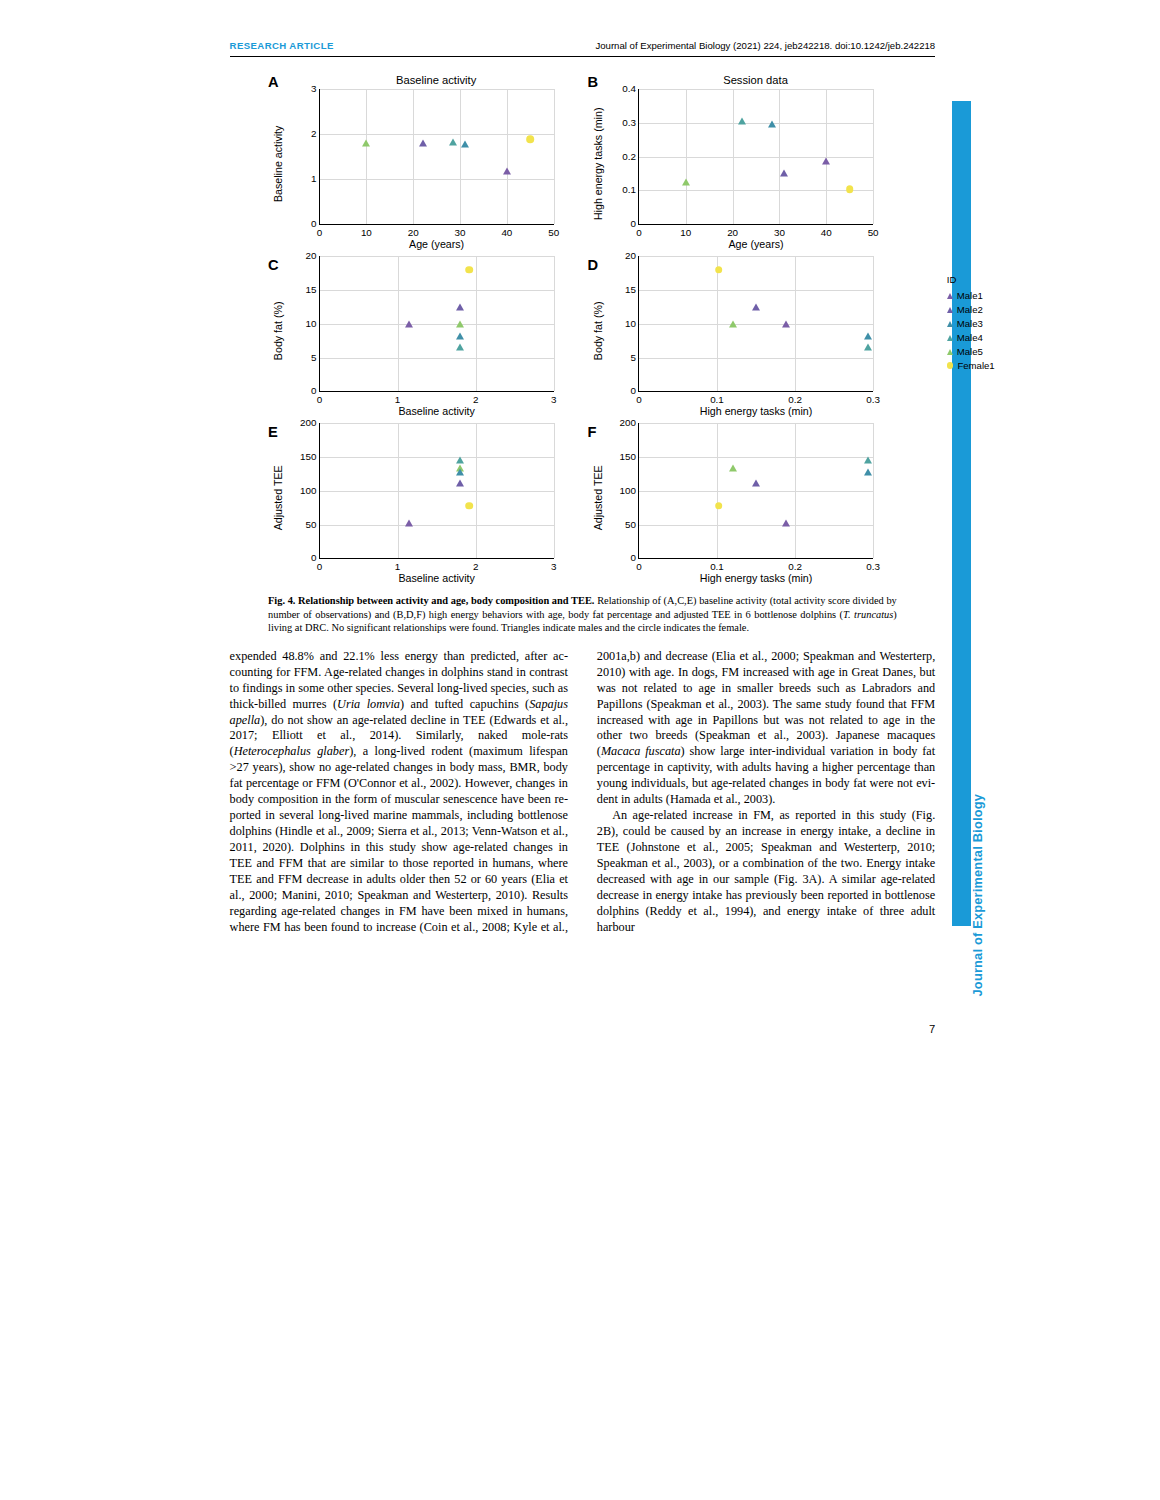RESEARCH ARTICLE
Journal of Experimental Biology (2021) 224, jeb242218. doi:10.1242/jeb.242218
Journal of Experimental Biology
A
Baseline activity
3
2
1
0
0
10
20
30
40
50
Baseline activity
Age (years)
B
Session data
0.4
0.3
0.2
0.1
0
0
10
20
30
40
50
High energy tasks (min)
Age (years)
C
20
15
10
5
0
0
1
2
3
Body fat (%)
Baseline activity
D
20
15
10
5
0
0
0.1
0.2
0.3
Body fat (%)
High energy tasks (min)
ID
Male1
Male2
Male3
Male4
Male5
Female1
E
200
150
100
50
0
0
1
2
3
Adjusted TEE
Baseline activity
F
200
150
100
50
0
0
0.1
0.2
0.3
Adjusted TEE
High energy tasks (min)
Fig. 4. Relationship between activity and age, body composition and TEE. Relationship of (A,C,E) baseline activity (total activity score divided by number of observations) and (B,D,F) high energy behaviors with age, body fat percentage and adjusted TEE in 6 bottlenose dolphins (T. truncatus) living at DRC. No significant relationships were found. Triangles indicate males and the circle indicates the female.
expended 48.8% and 22.1% less energy than predicted, after accounting for FFM. Age-related changes in dolphins stand in contrast to findings in some other species. Several long-lived species, such as thick-billed murres (Uria lomvia) and tufted capuchins (Sapajus apella), do not show an age-related decline in TEE (Edwards et al., 2017; Elliott et al., 2014). Similarly, naked mole-rats (Heterocephalus glaber), a long-lived rodent (maximum lifespan >27 years), show no age-related changes in body mass, BMR, body fat percentage or FFM (O'Connor et al., 2002). However, changes in body composition in the form of muscular senescence have been reported in several long-lived marine mammals, including bottlenose dolphins (Hindle et al., 2009; Sierra et al., 2013; Venn-Watson et al., 2011, 2020). Dolphins in this study show age-related changes in TEE and FFM that are similar to those reported in humans, where TEE and FFM decrease in adults older then 52 or 60 years (Elia et al., 2000; Manini, 2010; Speakman and Westerterp, 2010). Results regarding age-related changes in FM have been mixed in humans, where FM has been found to increase (Coin et al., 2008; Kyle et al., 2001a,b) and decrease (Elia et al., 2000; Speakman and Westerterp, 2010) with age. In dogs, FM increased with age in Great Danes, but was not related to age in smaller breeds such as Labradors and Papillons (Speakman et al., 2003). The same study found that FFM increased with age in Papillons but was not related to age in the other two breeds (Speakman et al., 2003). Japanese macaques (Macaca fuscata) show large inter-individual variation in body fat percentage in captivity, with adults having a higher percentage than young individuals, but age-related changes in body fat were not evident in adults (Hamada et al., 2003).
An age-related increase in FM, as reported in this study (Fig. 2B), could be caused by an increase in energy intake, a decline in TEE (Johnstone et al., 2005; Speakman and Westerterp, 2010; Speakman et al., 2003), or a combination of the two. Energy intake decreased with age in our sample (Fig. 3A). A similar age-related decrease in energy intake has previously been reported in bottlenose dolphins (Reddy et al., 1994), and energy intake of three adult harbour
7